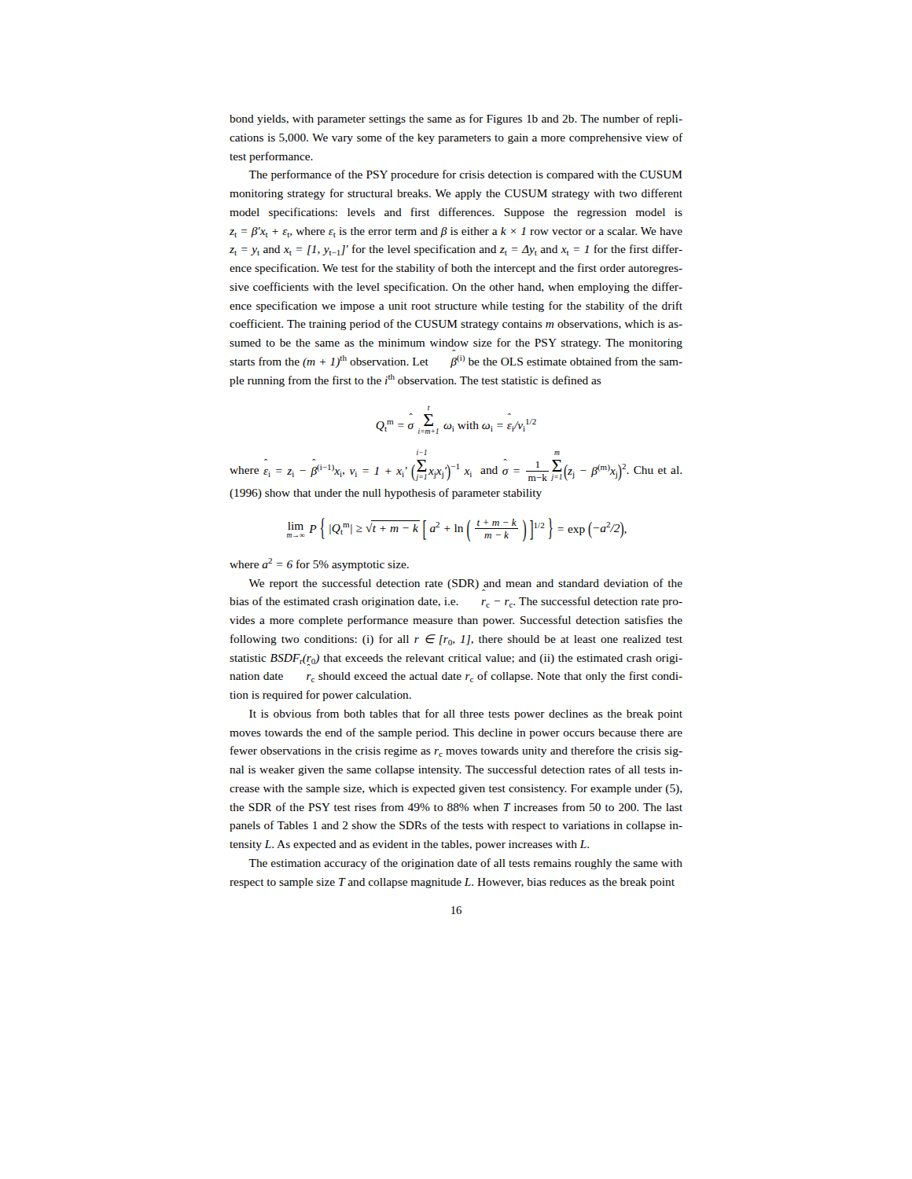bond yields, with parameter settings the same as for Figures 1b and 2b. The number of replications is 5,000. We vary some of the key parameters to gain a more comprehensive view of test performance.
The performance of the PSY procedure for crisis detection is compared with the CUSUM monitoring strategy for structural breaks. We apply the CUSUM strategy with two different model specifications: levels and first differences. Suppose the regression model is zt = β′xt + εt, where εt is the error term and β is either a k × 1 row vector or a scalar. We have zt = yt and xt = [1, yt−1]′ for the level specification and zt = Δyt and xt = 1 for the first difference specification. We test for the stability of both the intercept and the first order autoregressive coefficients with the level specification. On the other hand, when employing the difference specification we impose a unit root structure while testing for the stability of the drift coefficient. The training period of the CUSUM strategy contains m observations, which is assumed to be the same as the minimum window size for the PSY strategy. The monitoring starts from the (m + 1)th observation. Let ̂β(i) be the OLS estimate obtained from the sample running from the first to the ith observation. The test statistic is defined as
Qtm = ̂σ t Σ i=m+1 ωi with ωi = ̂εi/vi1/2
where ̂εi = zi − ̂β(i−1)xi, vi = 1 + xi′ (i−1 Σj=1 xjxj′)−1 xi and ̂σ = 1 m−k mΣj=1(zj − β(m)xj)2. Chu et al. (1996) show that under the null hypothesis of parameter stability
lim m→∞ P { |Qtm| ≥ √t + m − k [ a2 + ln ( t + m − k m − k ) ]1/2 } = exp (−a2/2),
where a2 = 6 for 5% asymptotic size.
We report the successful detection rate (SDR) and mean and standard deviation of the bias of the estimated crash origination date, i.e. ̂rc − rc. The successful detection rate provides a more complete performance measure than power. Successful detection satisfies the following two conditions: (i) for all r ∈ [r0, 1], there should be at least one realized test statistic BSDFr(r0) that exceeds the relevant critical value; and (ii) the estimated crash origination date ̂rc should exceed the actual date rc of collapse. Note that only the first condition is required for power calculation.
It is obvious from both tables that for all three tests power declines as the break point moves towards the end of the sample period. This decline in power occurs because there are fewer observations in the crisis regime as rc moves towards unity and therefore the crisis signal is weaker given the same collapse intensity. The successful detection rates of all tests increase with the sample size, which is expected given test consistency. For example under (5), the SDR of the PSY test rises from 49% to 88% when T increases from 50 to 200. The last panels of Tables 1 and 2 show the SDRs of the tests with respect to variations in collapse intensity L. As expected and as evident in the tables, power increases with L.
The estimation accuracy of the origination date of all tests remains roughly the same with respect to sample size T and collapse magnitude L. However, bias reduces as the break point
16